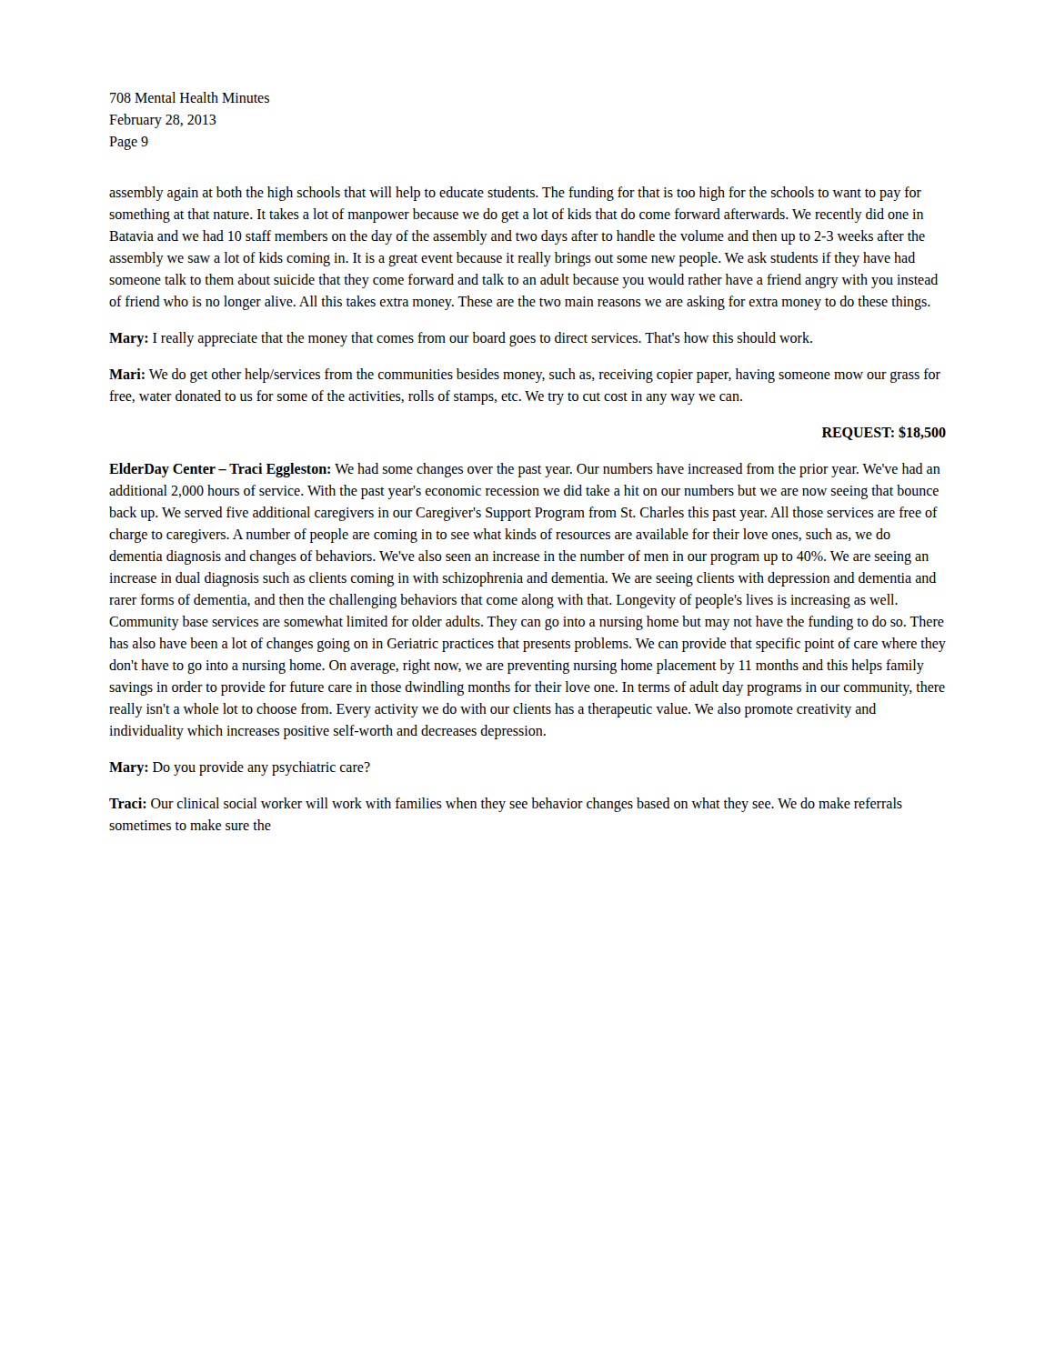708 Mental Health Minutes
February 28, 2013
Page 9
assembly again at both the high schools that will help to educate students. The funding for that is too high for the schools to want to pay for something at that nature. It takes a lot of manpower because we do get a lot of kids that do come forward afterwards. We recently did one in Batavia and we had 10 staff members on the day of the assembly and two days after to handle the volume and then up to 2-3 weeks after the assembly we saw a lot of kids coming in. It is a great event because it really brings out some new people. We ask students if they have had someone talk to them about suicide that they come forward and talk to an adult because you would rather have a friend angry with you instead of friend who is no longer alive. All this takes extra money. These are the two main reasons we are asking for extra money to do these things.
Mary: I really appreciate that the money that comes from our board goes to direct services. That's how this should work.
Mari: We do get other help/services from the communities besides money, such as, receiving copier paper, having someone mow our grass for free, water donated to us for some of the activities, rolls of stamps, etc. We try to cut cost in any way we can.
REQUEST: $18,500
ElderDay Center – Traci Eggleston: We had some changes over the past year. Our numbers have increased from the prior year. We've had an additional 2,000 hours of service. With the past year's economic recession we did take a hit on our numbers but we are now seeing that bounce back up. We served five additional caregivers in our Caregiver's Support Program from St. Charles this past year. All those services are free of charge to caregivers. A number of people are coming in to see what kinds of resources are available for their love ones, such as, we do dementia diagnosis and changes of behaviors. We've also seen an increase in the number of men in our program up to 40%. We are seeing an increase in dual diagnosis such as clients coming in with schizophrenia and dementia. We are seeing clients with depression and dementia and rarer forms of dementia, and then the challenging behaviors that come along with that. Longevity of people's lives is increasing as well. Community base services are somewhat limited for older adults. They can go into a nursing home but may not have the funding to do so. There has also have been a lot of changes going on in Geriatric practices that presents problems. We can provide that specific point of care where they don't have to go into a nursing home. On average, right now, we are preventing nursing home placement by 11 months and this helps family savings in order to provide for future care in those dwindling months for their love one. In terms of adult day programs in our community, there really isn't a whole lot to choose from. Every activity we do with our clients has a therapeutic value. We also promote creativity and individuality which increases positive self-worth and decreases depression.
Mary: Do you provide any psychiatric care?
Traci: Our clinical social worker will work with families when they see behavior changes based on what they see. We do make referrals sometimes to make sure the